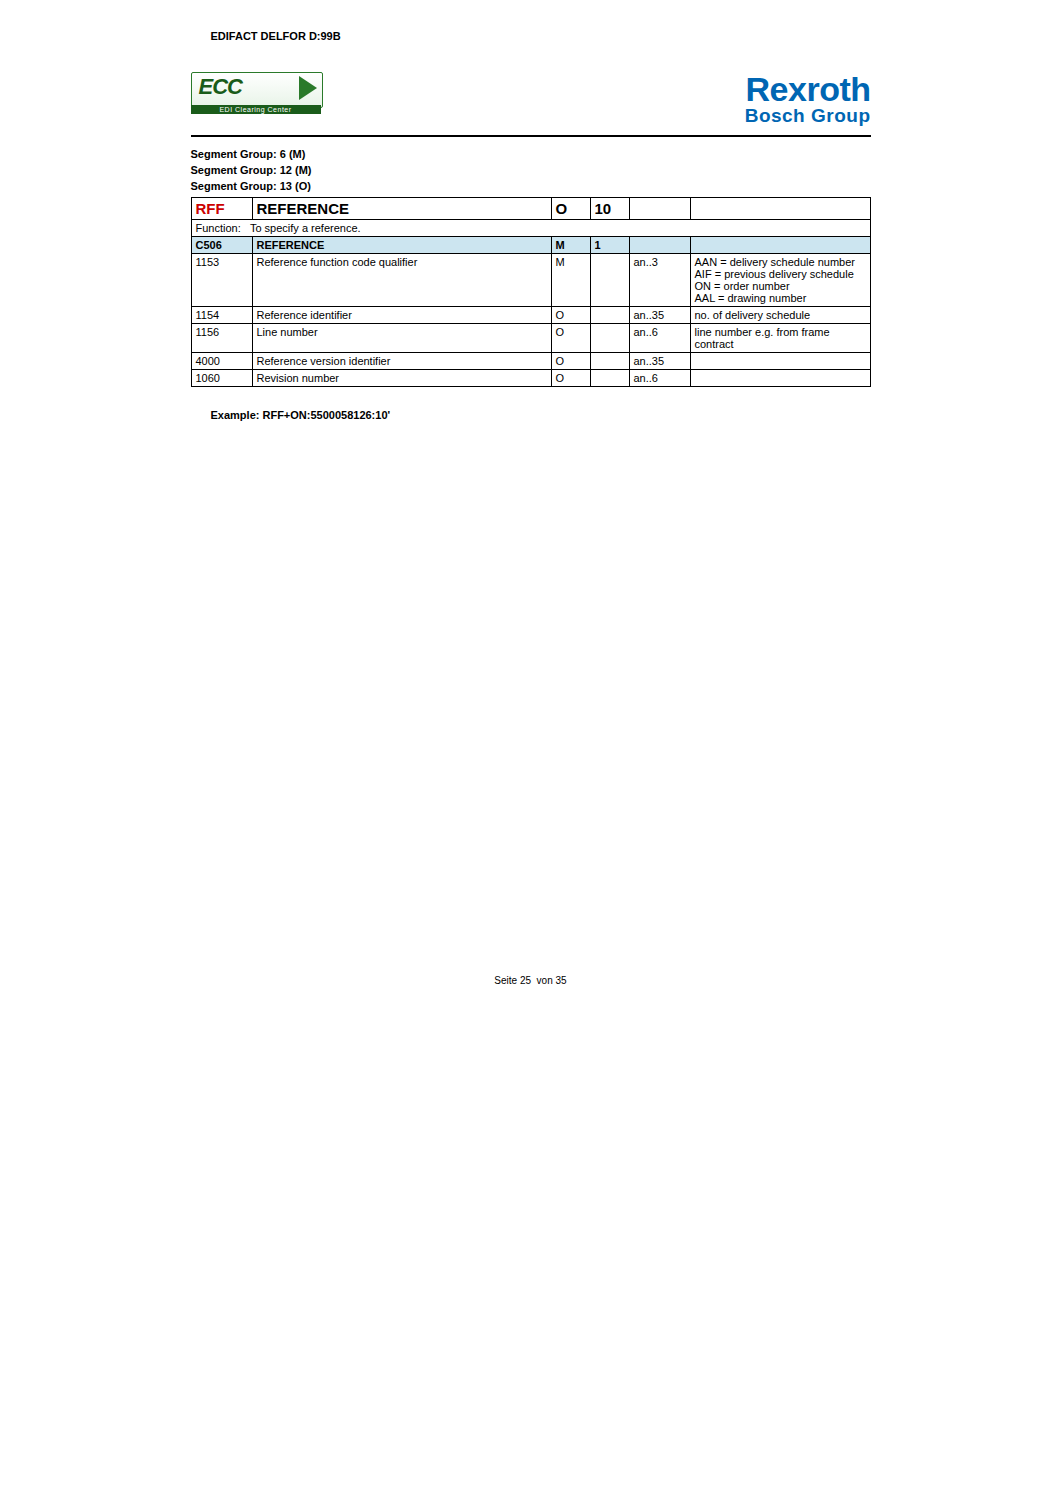EDIFACT DELFOR D:99B
ECC
EDI Clearing Center
Rexroth
Bosch Group
Segment Group: 6 (M)
Segment Group: 12 (M)
Segment Group: 13 (O)
| RFF | REFERENCE | O | 10 | | |
| Function: To specify a reference. |
| C506 | REFERENCE | M | 1 | | |
| 1153 | Reference function code qualifier | M | | an..3 | AAN = delivery schedule number AIF = previous delivery schedule ON = order number AAL = drawing number |
| 1154 | Reference identifier | O | | an..35 | no. of delivery schedule |
| 1156 | Line number | O | | an..6 | line number e.g. from frame contract |
| 4000 | Reference version identifier | O | | an..35 | |
| 1060 | Revision number | O | | an..6 | |
Example: RFF+ON:5500058126:10'
Seite 25 von 35